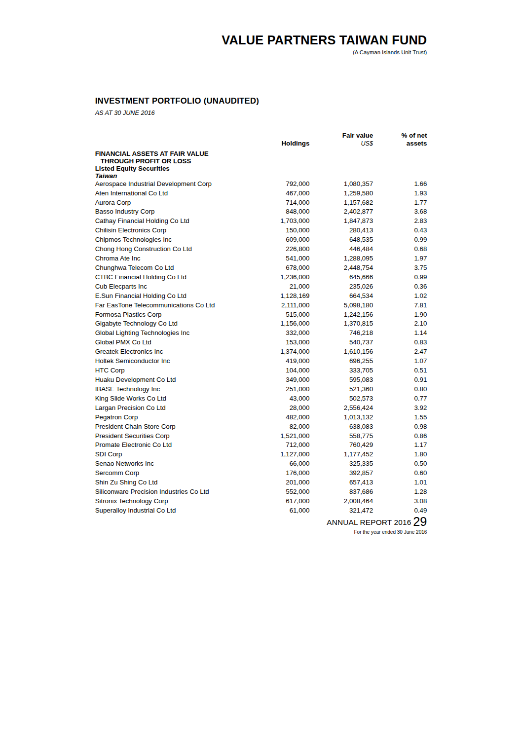VALUE PARTNERS TAIWAN FUND
(A Cayman Islands Unit Trust)
INVESTMENT PORTFOLIO (UNAUDITED)
AS AT 30 JUNE 2016
| | Holdings | Fair value US$ | % of net assets |
| --- | --- | --- | --- |
| FINANCIAL ASSETS AT FAIR VALUE THROUGH PROFIT OR LOSS |
| Listed Equity Securities |
| Taiwan |
| Aerospace Industrial Development Corp | 792,000 | 1,080,357 | 1.66 |
| Aten International Co Ltd | 467,000 | 1,259,580 | 1.93 |
| Aurora Corp | 714,000 | 1,157,682 | 1.77 |
| Basso Industry Corp | 848,000 | 2,402,877 | 3.68 |
| Cathay Financial Holding Co Ltd | 1,703,000 | 1,847,873 | 2.83 |
| Chilisin Electronics Corp | 150,000 | 280,413 | 0.43 |
| Chipmos Technologies Inc | 609,000 | 648,535 | 0.99 |
| Chong Hong Construction Co Ltd | 226,800 | 446,484 | 0.68 |
| Chroma Ate Inc | 541,000 | 1,288,095 | 1.97 |
| Chunghwa Telecom Co Ltd | 678,000 | 2,448,754 | 3.75 |
| CTBC Financial Holding Co Ltd | 1,236,000 | 645,666 | 0.99 |
| Cub Elecparts Inc | 21,000 | 235,026 | 0.36 |
| E.Sun Financial Holding Co Ltd | 1,128,169 | 664,534 | 1.02 |
| Far EasTone Telecommunications Co Ltd | 2,111,000 | 5,098,180 | 7.81 |
| Formosa Plastics Corp | 515,000 | 1,242,156 | 1.90 |
| Gigabyte Technology Co Ltd | 1,156,000 | 1,370,815 | 2.10 |
| Global Lighting Technologies Inc | 332,000 | 746,218 | 1.14 |
| Global PMX Co Ltd | 153,000 | 540,737 | 0.83 |
| Greatek Electronics Inc | 1,374,000 | 1,610,156 | 2.47 |
| Holtek Semiconductor Inc | 419,000 | 696,255 | 1.07 |
| HTC Corp | 104,000 | 333,705 | 0.51 |
| Huaku Development Co Ltd | 349,000 | 595,083 | 0.91 |
| IBASE Technology Inc | 251,000 | 521,360 | 0.80 |
| King Slide Works Co Ltd | 43,000 | 502,573 | 0.77 |
| Largan Precision Co Ltd | 28,000 | 2,556,424 | 3.92 |
| Pegatron Corp | 482,000 | 1,013,132 | 1.55 |
| President Chain Store Corp | 82,000 | 638,083 | 0.98 |
| President Securities Corp | 1,521,000 | 558,775 | 0.86 |
| Promate Electronic Co Ltd | 712,000 | 760,429 | 1.17 |
| SDI Corp | 1,127,000 | 1,177,452 | 1.80 |
| Senao Networks Inc | 66,000 | 325,335 | 0.50 |
| Sercomm Corp | 176,000 | 392,857 | 0.60 |
| Shin Zu Shing Co Ltd | 201,000 | 657,413 | 1.01 |
| Siliconware Precision Industries Co Ltd | 552,000 | 837,686 | 1.28 |
| Sitronix Technology Corp | 617,000 | 2,008,464 | 3.08 |
| Superalloy Industrial Co Ltd | 61,000 | 321,472 | 0.49 |
ANNUAL REPORT 201629
For the year ended 30 June 2016